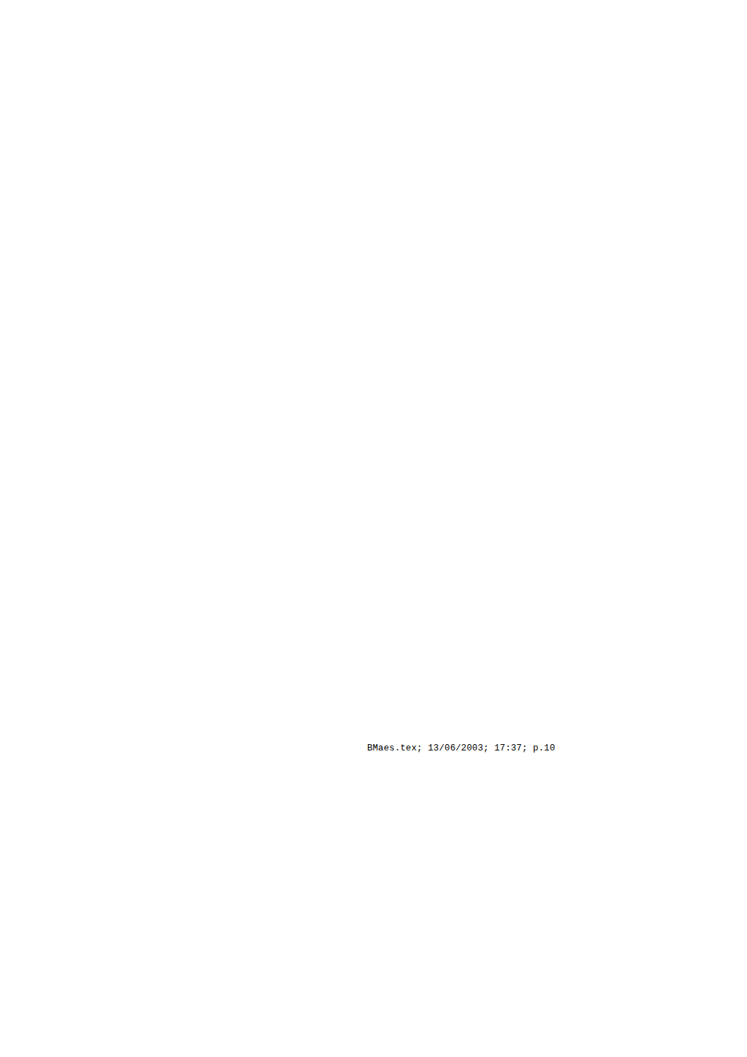BMaes.tex; 13/06/2003; 17:37; p.10